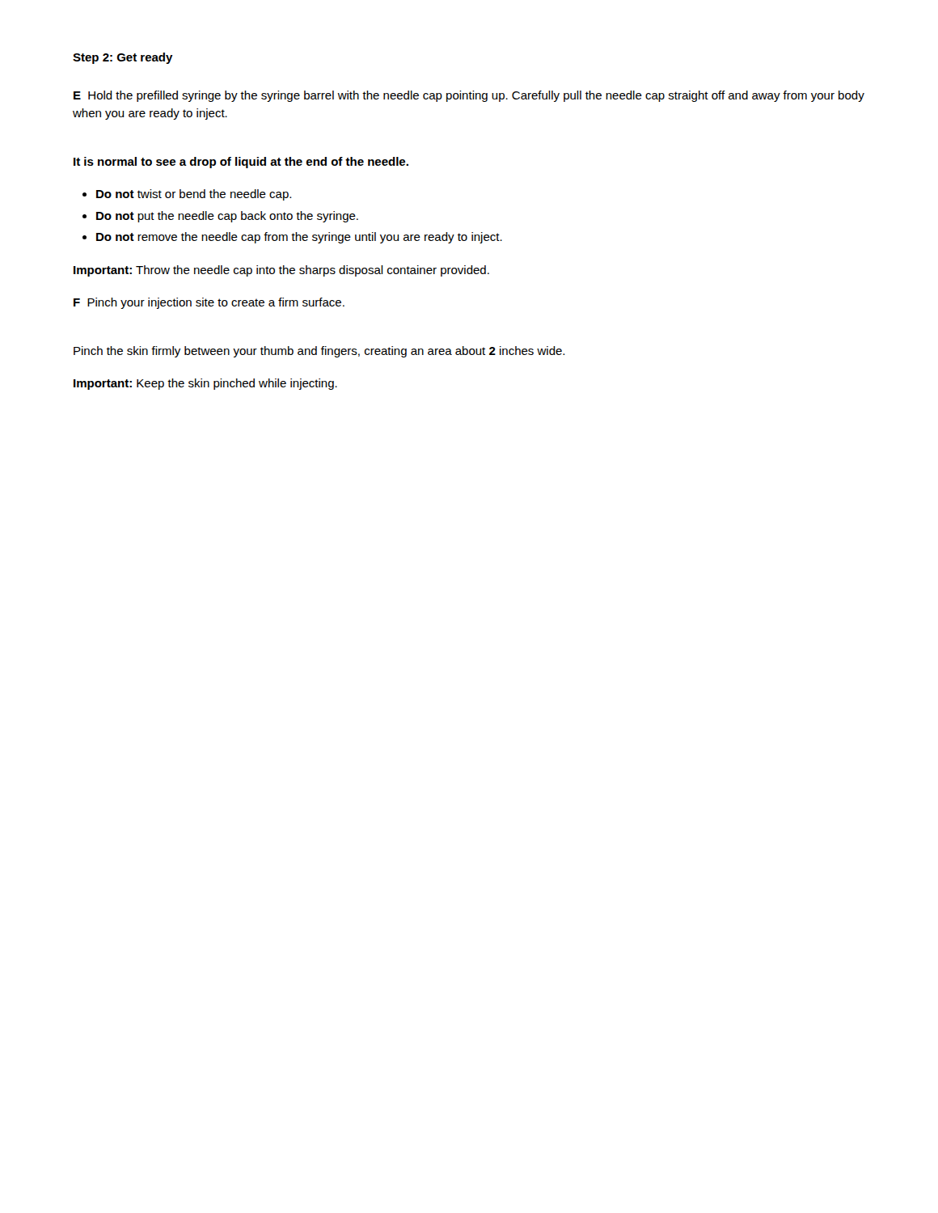Step 2: Get ready
E Hold the prefilled syringe by the syringe barrel with the needle cap pointing up. Carefully pull the needle cap straight off and away from your body when you are ready to inject.
It is normal to see a drop of liquid at the end of the needle.
Do not twist or bend the needle cap.
Do not put the needle cap back onto the syringe.
Do not remove the needle cap from the syringe until you are ready to inject.
Important: Throw the needle cap into the sharps disposal container provided.
F Pinch your injection site to create a firm surface.
Pinch the skin firmly between your thumb and fingers, creating an area about 2 inches wide.
Important: Keep the skin pinched while injecting.